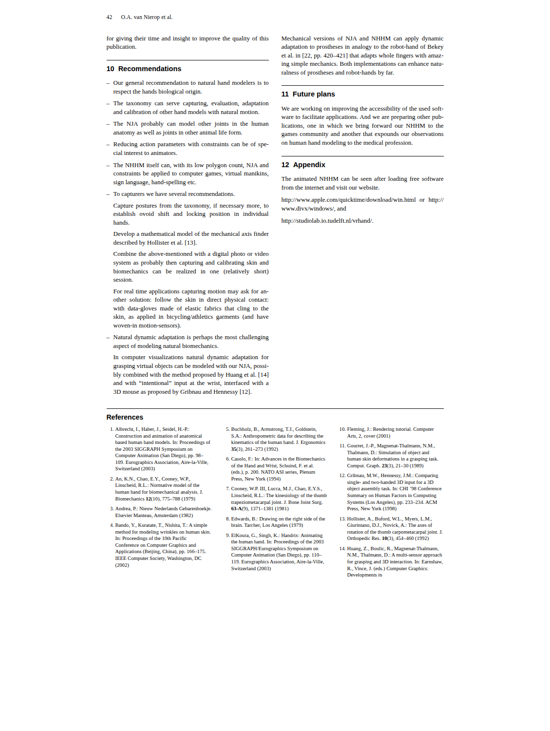42 O.A. van Nierop et al.
for giving their time and insight to improve the quality of this publication.
10 Recommendations
Our general recommendation to natural hand modelers is to respect the hands biological origin.
The taxonomy can serve capturing, evaluation, adaptation and calibration of other hand models with natural motion.
The NJA probably can model other joints in the human anatomy as well as joints in other animal life form.
Reducing action parameters with constraints can be of special interest to animators.
The NHHM itself can, with its low polygon count, NJA and constraints be applied to computer games, virtual manikins, sign language, hand-spelling etc.
To capturers we have several recommendations.
Capture postures from the taxonomy, if necessary more, to establish ovoid shift and locking position in individual hands.
Develop a mathematical model of the mechanical axis finder described by Hollister et al. [13].
Combine the above-mentioned with a digital photo or video system as probably then capturing and calibrating skin and biomechanics can be realized in one (relatively short) session.
For real time applications capturing motion may ask for another solution: follow the skin in direct physical contact: with data-gloves made of elastic fabrics that cling to the skin, as applied in bicycling/athletics garments (and have woven-in motion-sensors).
Natural dynamic adaptation is perhaps the most challenging aspect of modeling natural biomechanics.
In computer visualizations natural dynamic adaptation for grasping virtual objects can be modeled with our NJA, possibly combined with the method proposed by Huang et al. [14] and with “intentional” input at the wrist, interfaced with a 3D mouse as proposed by Gribnau and Hennessy [12].
Mechanical versions of NJA and NHHM can apply dynamic adaptation to prostheses in analogy to the robot-hand of Bekey et al. in [22, pp. 420–421] that adapts whole fingers with amazing simple mechanics. Both implementations can enhance naturalness of prostheses and robot-hands by far.
11 Future plans
We are working on improving the accessibility of the used software to facilitate applications. And we are preparing other publications, one in which we bring forward our NHHM to the games community and another that expounds our observations on human hand modeling to the medical profession.
12 Appendix
The animated NHHM can be seen after loading free software from the internet and visit our website.
http://www.apple.com/quicktime/download/win.html or http://www.divx/windows/, and
http://studiolab.io.tudelft.nl/vrhand/.
References
Albrecht, I., Haber, J., Seidel, H.-P.: Construction and animation of anatomical based human hand models. In: Proceedings of the 2003 SIGGRAPH Symposium on Computer Animation (San Diego), pp. 98–109. Eurographics Association, Aire-la-Ville, Switzerland (2003)
An, K.N., Chao, E.Y., Cooney, W.P., Linscheid, R.L.: Normative model of the human hand for biomechanical analysis. J. Biomechanics 12(10), 775–788 (1979)
Andrea, P.: Nieuw Nederlands Gebarenboekje. Elsevier Manteau, Amsterdam (1982)
Bando, Y., Kuratate, T., Nishita, T.: A simple method for modeling wrinkles on human skin. In: Proceedings of the 10th Pacific Conference on Computer Graphics and Applications (Beijing, China), pp. 166–175. IEEE Computer Society, Washington, DC (2002)
Buchholz, B., Armstrong, T.J., Goldstein, S.A.: Anthropometric data for describing the kinematics of the human hand. J. Ergonomics 35(3), 261–273 (1992)
Casolo, F.: In: Advances in the Biomechanics of the Hand and Wrist, Schuind, F. et al. (eds.), p. 200. NATO ASI series, Plenum Press, New York (1994)
Cooney, W.P. III, Lucca, M.J., Chao, E.Y.S., Linscheid, R.L.: The kinesiology of the thumb trapeziometacarpal joint. J. Bone Joint Surg. 63-A(9), 1371–1381 (1981)
Edwards, B.: Drawing on the right side of the brain. Tarcher, Los Angeles (1979)
ElKoura, G., Singh, K.: Handrix: Animating the human hand. In: Proceedings of the 2003 SIGGRAPH/Eurographics Symposium on Computer Animation (San Diego), pp. 110–119. Eurographics Association, Aire-la-Ville, Switzerland (2003)
Fleming, J.: Rendering tutorial. Computer Arts, 2, cover (2001)
Gourret, J.-P., Magnenat-Thalmann, N.M., Thalmann, D.: Simulation of object and human skin deformations in a grasping task. Comput. Graph. 23(3), 21–30 (1989)
Gribnau, M.W., Hennessy, J.M.: Comparing single- and two-handed 3D input for a 3D object assembly task. In: CHI ’98 Conference Summary on Human Factors in Computing Systems (Los Angeles), pp. 233–234. ACM Press, New York (1998)
Hollister, A., Buford, W.L., Myers, L.M., Giurintano, D.J., Novick, A.: The axes of rotation of the thumb carpometacarpal joint. J. Orthopedic Res. 10(3), 454–460 (1992)
Huang, Z., Boulic, R., Magnenat-Thalmann, N.M., Thalmann, D.: A multi-sensor approach for grasping and 3D interaction. In: Earnshaw, R., Vince, J. (eds.) Computer Graphics: Developments in